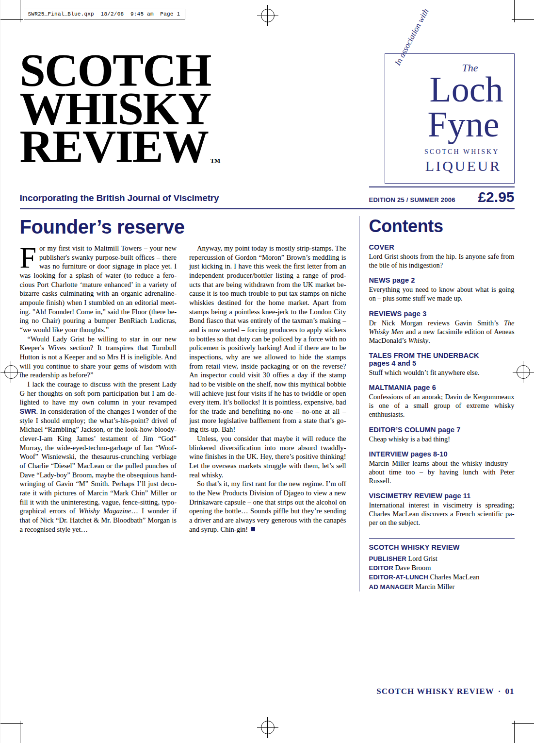SWR25_Final_Blue.qxp 18/2/08 9:45 am Page 1
Scotch Whisky Review TM
In association with The Loch Fyne SCOTCH WHISKY LIQUEUR
Incorporating the British Journal of Viscimetry
EDITION 25 / SUMMER 2006
£2.95
Founder’s reserve
For my first visit to Maltmill Towers – your new publisher's swanky purpose-built offices – there was no furniture or door signage in place yet. I was looking for a splash of water (to reduce a ferocious Port Charlotte ‘mature enhanced’ in a variety of bizarre casks culminating with an organic adrenaline-ampoule finish) when I stumbled on an editorial meeting. "Ah! Founder! Come in,” said the Floor (there being no Chair) pouring a bumper BenRiach Ludicras, “we would like your thoughts.”
“Would Lady Grist be willing to star in our new Keeper's Wives section? It transpires that Turnbull Hutton is not a Keeper and so Mrs H is ineligible. And will you continue to share your gems of wisdom with the readership as before?”
I lack the courage to discuss with the present Lady G her thoughts on soft porn participation but I am delighted to have my own column in your revamped SWR. In consideration of the changes I wonder of the style I should employ; the what’s-his-point? drivel of Michael “Rambling” Jackson, or the look-how-bloody-clever-I-am King James’ testament of Jim “God” Murray, the wide-eyed-techno-garbage of Ian “Woof-Woof” Wisniewski, the thesaurus-crunching verbiage of Charlie “Diesel” MacLean or the pulled punches of Dave “Lady-boy” Broom, maybe the obsequious hand-wringing of Gavin “M” Smith. Perhaps I’ll just decorate it with pictures of Marcin “Mark Chin” Miller or fill it with the uninteresting, vague, fence-sitting, typographical errors of Whishy Magazine… I wonder if that of Nick “Dr. Hatchet & Mr. Bloodbath” Morgan is a recognised style yet…
Anyway, my point today is mostly strip-stamps. The repercussion of Gordon “Moron” Brown’s meddling is just kicking in. I have this week the first letter from an independent producer/bottler listing a range of products that are being withdrawn from the UK market because it is too much trouble to put tax stamps on niche whiskies destined for the home market. Apart from stamps being a pointless knee-jerk to the London City Bond fiasco that was entirely of the taxman’s making – and is now sorted – forcing producers to apply stickers to bottles so that duty can be policed by a force with no policemen is positively barking! And if there are to be inspections, why are we allowed to hide the stamps from retail view, inside packaging or on the reverse? An inspector could visit 30 offies a day if the stamp had to be visible on the shelf, now this mythical bobbie will achieve just four visits if he has to twiddle or open every item. It’s bollocks! It is pointless, expensive, bad for the trade and benefiting no-one – no-one at all – just more legislative bafflement from a state that’s going tits-up. Bah!
Unless, you consider that maybe it will reduce the blinkered diversification into more absurd twaddly-wine finishes in the UK. Hey, there’s positive thinking! Let the overseas markets struggle with them, let’s sell real whisky.
So that’s it, my first rant for the new regime. I’m off to the New Products Division of Djageo to view a new Drinkaware capsule – one that strips out the alcohol on opening the bottle… Sounds piffle but they’re sending a driver and are always very generous with the canapés and syrup. Chin-gin!
Contents
COVER
Lord Grist shoots from the hip. Is anyone safe from the bile of his indigestion?
NEWS page 2
Everything you need to know about what is going on – plus some stuff we made up.
REVIEWS page 3
Dr Nick Morgan reviews Gavin Smith’s The Whisky Men and a new facsimile edition of Aeneas MacDonald’s Whisky.
TALES FROM THE UNDERBACK
pages 4 and 5
Stuff which wouldn’t fit anywhere else.
MALTMANIA page 6
Confessions of an anorak; Davin de Kergommeaux is one of a small group of extreme whisky enthhusiasts.
EDITOR’S COLUMN page 7
Cheap whisky is a bad thing!
INTERVIEW pages 8-10
Marcin Miller learns about the whisky industry – about time too – by having lunch with Peter Russell.
VISCIMETRY REVIEW page 11
International interest in viscimetry is spreading; Charles MacLean discovers a French scientific paper on the subject.
SCOTCH WHISKY REVIEW
PUBLISHER Lord Grist
EDITOR Dave Broom
EDITOR-AT-LUNCH Charles MacLean
AD MANAGER Marcin Miller
SCOTCH WHISKY REVIEW·01